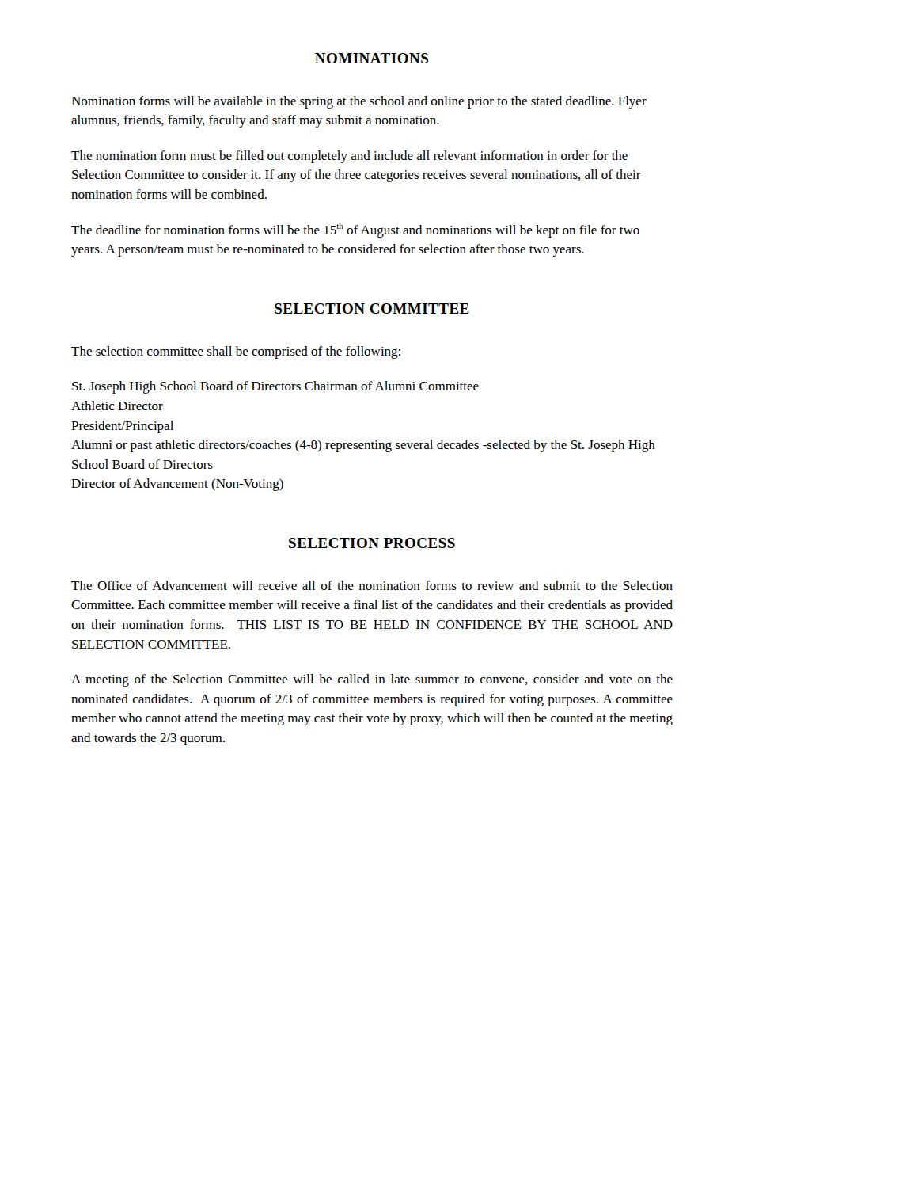NOMINATIONS
Nomination forms will be available in the spring at the school and online prior to the stated deadline. Flyer alumnus, friends, family, faculty and staff may submit a nomination.
The nomination form must be filled out completely and include all relevant information in order for the Selection Committee to consider it. If any of the three categories receives several nominations, all of their nomination forms will be combined.
The deadline for nomination forms will be the 15th of August and nominations will be kept on file for two years. A person/team must be re-nominated to be considered for selection after those two years.
SELECTION COMMITTEE
The selection committee shall be comprised of the following:
St. Joseph High School Board of Directors Chairman of Alumni Committee
Athletic Director
President/Principal
Alumni or past athletic directors/coaches (4-8) representing several decades -selected by the St. Joseph High School Board of Directors
Director of Advancement (Non-Voting)
SELECTION PROCESS
The Office of Advancement will receive all of the nomination forms to review and submit to the Selection Committee. Each committee member will receive a final list of the candidates and their credentials as provided on their nomination forms. THIS LIST IS TO BE HELD IN CONFIDENCE BY THE SCHOOL AND SELECTION COMMITTEE.
A meeting of the Selection Committee will be called in late summer to convene, consider and vote on the nominated candidates. A quorum of 2/3 of committee members is required for voting purposes. A committee member who cannot attend the meeting may cast their vote by proxy, which will then be counted at the meeting and towards the 2/3 quorum.